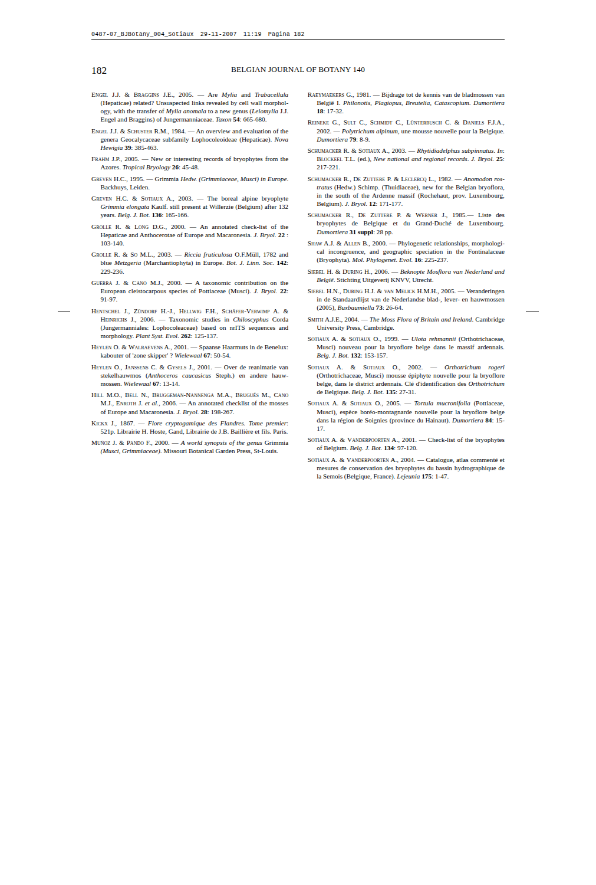0487-07_BJBotany_004_Sotiaux 29-11-2007 11:19 Pagina 182
182
BELGIAN JOURNAL OF BOTANY 140
Engel J.J. & Braggins J.E., 2005. — Are Mylia and Trabacellula (Hepaticae) related? Unsuspected links revealed by cell wall morphology, with the transfer of Mylia anomala to a new genus (Leiomylia J.J. Engel and Braggins) of Jungermanniaceae. Taxon 54: 665-680.
Engel J.J. & Schuster R.M., 1984. — An overview and evaluation of the genera Geocalycaceae subfamily Lophocoleoideae (Hepaticae). Nova Hewigia 39: 385-463.
Frahm J.P., 2005. — New or interesting records of bryophytes from the Azores. Tropical Bryology 26: 45-48.
Greven H.C., 1995. — Grimmia Hedw. (Grimmiaceae, Musci) in Europe. Backhuys, Leiden.
Greven H.C. & Sotiaux A., 2003. — The boreal alpine bryophyte Grimmia elongata Kaulf. still present at Willerzie (Belgium) after 132 years. Belg. J. Bot. 136: 165-166.
Grolle R. & Long D.G., 2000. — An annotated check-list of the Hepaticae and Anthocerotae of Europe and Macaronesia. J. Bryol. 22 : 103-140.
Grolle R. & So M.L., 2003. — Riccia fruticulosa O.F.Müll, 1782 and blue Metzgeria (Marchantiophyta) in Europe. Bot. J. Linn. Soc. 142: 229-236.
Guerra J. & Cano M.J., 2000. — A taxonomic contribution on the European cleistocarpous species of Pottiaceae (Musci). J. Bryol. 22: 91-97.
Hentschel J., Zündorf H.-J., Hellwig F.H., Schäfer-Verwimp A. & Heinrichs J., 2006. — Taxonomic studies in Chiloscyphus Corda (Jungermanniales: Lophocoleaceae) based on nrITS sequences and morphology. Plant Syst. Evol. 262: 125-137.
Heylen O. & Walraevens A., 2001. — Spaanse Haarmuts in de Benelux: kabouter of 'zone skipper' ? Wielewaal 67: 50-54.
Heylen O., Janssens C. & Gysels J., 2001. — Over de reanimatie van stekelhauwmos (Anthoceros caucasicus Steph.) en andere hauwmossen. Wielewaal 67: 13-14.
Hill M.O., Bell N., Bruggeman-Nannenga M.A., Brugués M., Cano M.J., Enroth J. et al., 2006. — An annotated checklist of the mosses of Europe and Macaronesia. J. Bryol. 28: 198-267.
Kickx J., 1867. — Flore cryptogamique des Flandres. Tome premier: 521p. Librairie H. Hoste, Gand, Librairie de J.B. Baillière et fils. Paris.
Muñoz J. & Pando F., 2000. — A world synopsis of the genus Grimmia (Musci, Grimmiaceae). Missouri Botanical Garden Press, St-Louis.
Raeymaekers G., 1981. — Bijdrage tot de kennis van de bladmossen van België I. Philonotis, Plagiopus, Breutelia, Catascopium. Dumortiera 18: 17-32.
Reineke G., Sult C., Schmidt C., Lünterbusch C. & Daniels F.J.A., 2002. — Polytrichum alpinum, une mousse nouvelle pour la Belgique. Dumortiera 79: 8-9.
Schumacker R. & Sotiaux A., 2003. — Rhytidiadelphus subpinnatus. In: Blockeel T.L. (ed.), New national and regional records. J. Bryol. 25: 217-221.
Schumacker R., De Zuttere P. & Leclercq L., 1982. — Anomodon rostratus (Hedw.) Schimp. (Thuidiaceae), new for the Belgian bryoflora, in the south of the Ardenne massif (Rochehaut, prov. Luxembourg, Belgium). J. Bryol. 12: 171-177.
Schumacker R., De Zuttere P. & Werner J., 1985.— Liste des bryophytes de Belgique et du Grand-Duché de Luxembourg. Dumortiera 31 suppl: 28 pp.
Shaw A.J. & Allen B., 2000. — Phylogenetic relationships, morphological incongruence, and geographic speciation in the Fontinalaceae (Bryophyta). Mol. Phylogenet. Evol. 16: 225-237.
Siebel H. & During H., 2006. — Beknopte Mosflora van Nederland and België. Stichting Uitgeverij KNVV, Utrecht.
Siebel H.N., During H.J. & van Melick H.M.H., 2005. — Veranderingen in de Standaardlijst van de Nederlandse blad-, lever- en hauwmossen (2005), Buxbaumiella 73: 26-64.
Smith A.J.E., 2004. — The Moss Flora of Britain and Ireland. Cambridge University Press, Cambridge.
Sotiaux A. & Sotiaux O., 1999. — Ulota rehmannii (Orthotrichaceae, Musci) nouveau pour la bryoflore belge dans le massif ardennais. Belg. J. Bot. 132: 153-157.
Sotiaux A. & Sotiaux O., 2002. — Orthotrichum rogeri (Orthotrichaceae, Musci) mousse épiphyte nouvelle pour la bryoflore belge, dans le district ardennais. Clé d'identification des Orthotrichum de Belgique. Belg. J. Bot. 135: 27-31.
Sotiaux A. & Sotiaux O., 2005. — Tortula mucronifolia (Pottiaceae, Musci), espèce boréo-montagnarde nouvelle pour la bryoflore belge dans la région de Soignies (province du Hainaut). Dumortiera 84: 15-17.
Sotiaux A. & Vanderpoorten A., 2001. — Check-list of the bryophytes of Belgium. Belg. J. Bot. 134: 97-120.
Sotiaux A. & Vanderpoorten A., 2004. — Catalogue, atlas commenté et mesures de conservation des bryophytes du bassin hydrographique de la Semois (Belgique, France). Lejeunia 175: 1-47.